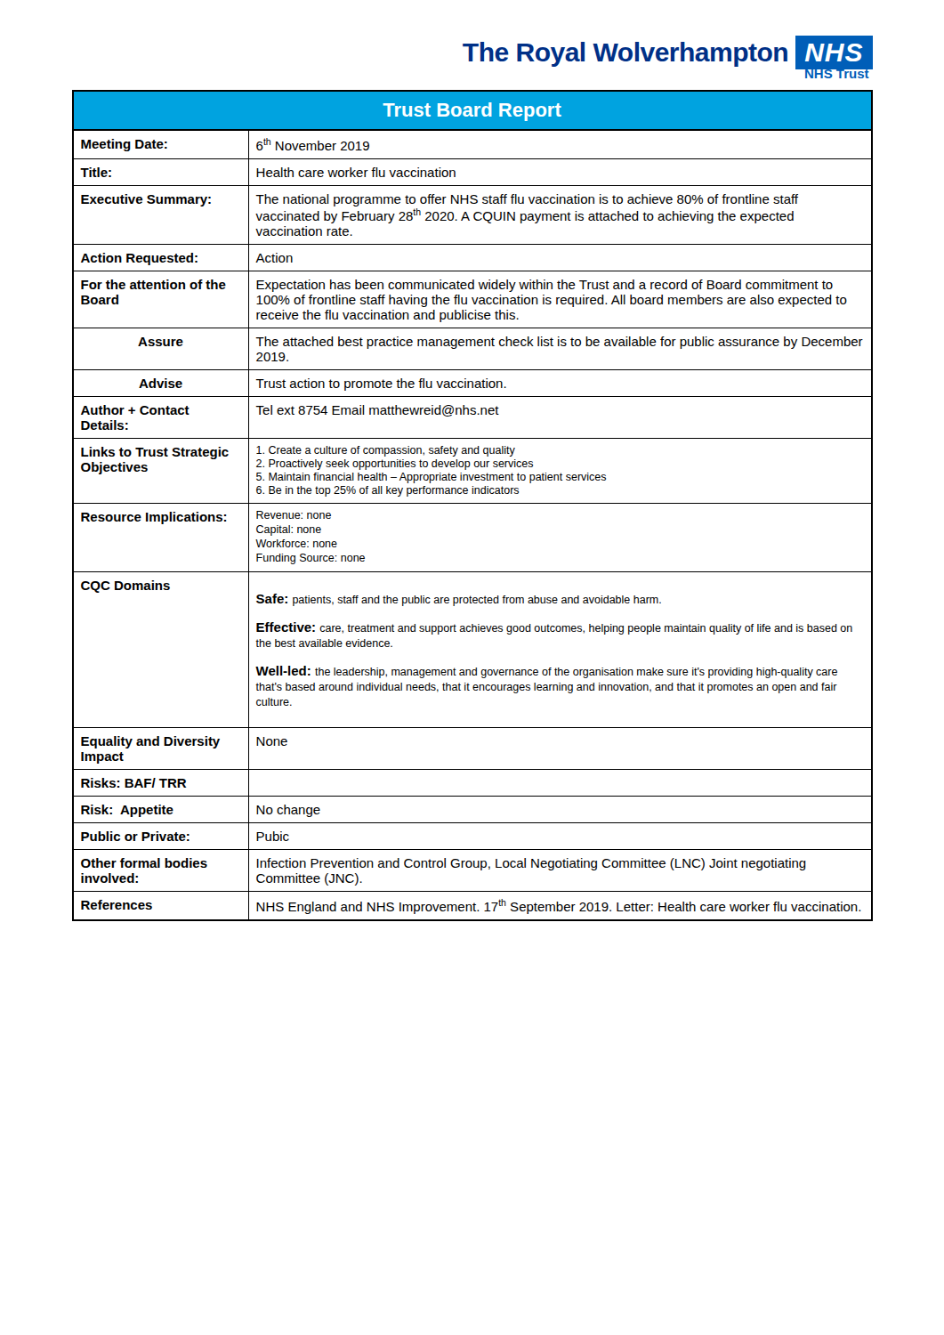The Royal Wolverhampton NHS
NHS Trust
Trust Board Report
| Meeting Date: | 6 th November 2019 |
| Title: | Health care worker flu vaccination |
| Executive Summary: | The national programme to offer NHS staff flu vaccination is to achieve 80% of frontline staff vaccinated by February 28 th 2020. A CQUIN payment is attached to achieving the expected vaccination rate. |
| Action Requested: | Action |
| For the attention of the Board | Expectation has been communicated widely within the Trust and a record of Board commitment to 100% of frontline staff having the flu vaccination is required. All board members are also expected to receive the flu vaccination and publicise this. |
| Assure | The attached best practice management check list is to be available for public assurance by December 2019. |
| Advise | Trust action to promote the flu vaccination. |
| Author + Contact Details: | Tel ext 8754 Email matthewreid@nhs.net |
| Links to Trust Strategic Objectives | 1. Create a culture of compassion, safety and quality 2. Proactively seek opportunities to develop our services 5. Maintain financial health – Appropriate investment to patient services 6. Be in the top 25% of all key performance indicators |
| Resource Implications: | Revenue: none Capital: none Workforce: none Funding Source: none |
| CQC Domains | Safe: patients, staff and the public are protected from abuse and avoidable harm. Effective: care, treatment and support achieves good outcomes, helping people maintain quality of life and is based on the best available evidence. Well-led: the leadership, management and governance of the organisation make sure it's providing high-quality care that's based around individual needs, that it encourages learning and innovation, and that it promotes an open and fair culture. |
| Equality and Diversity Impact | None |
| Risks: BAF/ TRR | |
| Risk: Appetite | No change |
| Public or Private: | Pubic |
| Other formal bodies involved: | Infection Prevention and Control Group, Local Negotiating Committee (LNC) Joint negotiating Committee (JNC). |
| References | NHS England and NHS Improvement. 17 th September 2019. Letter: Health care worker flu vaccination. |